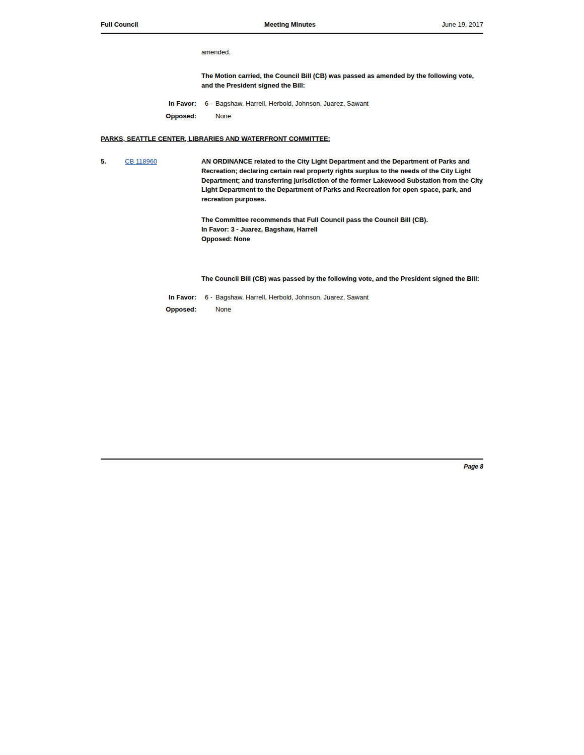Full Council
Meeting Minutes
June 19, 2017
amended.
The Motion carried, the Council Bill (CB) was passed as amended by the following vote, and the President signed the Bill:
In Favor:
6 -
Bagshaw, Harrell, Herbold, Johnson, Juarez, Sawant
Opposed:
None
PARKS, SEATTLE CENTER, LIBRARIES AND WATERFRONT COMMITTEE:
5.
CB 118960
AN ORDINANCE related to the City Light Department and the Department of Parks and Recreation; declaring certain real property rights surplus to the needs of the City Light Department; and transferring jurisdiction of the former Lakewood Substation from the City Light Department to the Department of Parks and Recreation for open space, park, and recreation purposes.
The Committee recommends that Full Council pass the Council Bill (CB).
In Favor: 3 - Juarez, Bagshaw, Harrell
Opposed: None
The Council Bill (CB) was passed by the following vote, and the President signed the Bill:
In Favor:
6 -
Bagshaw, Harrell, Herbold, Johnson, Juarez, Sawant
Opposed:
None
Page 8